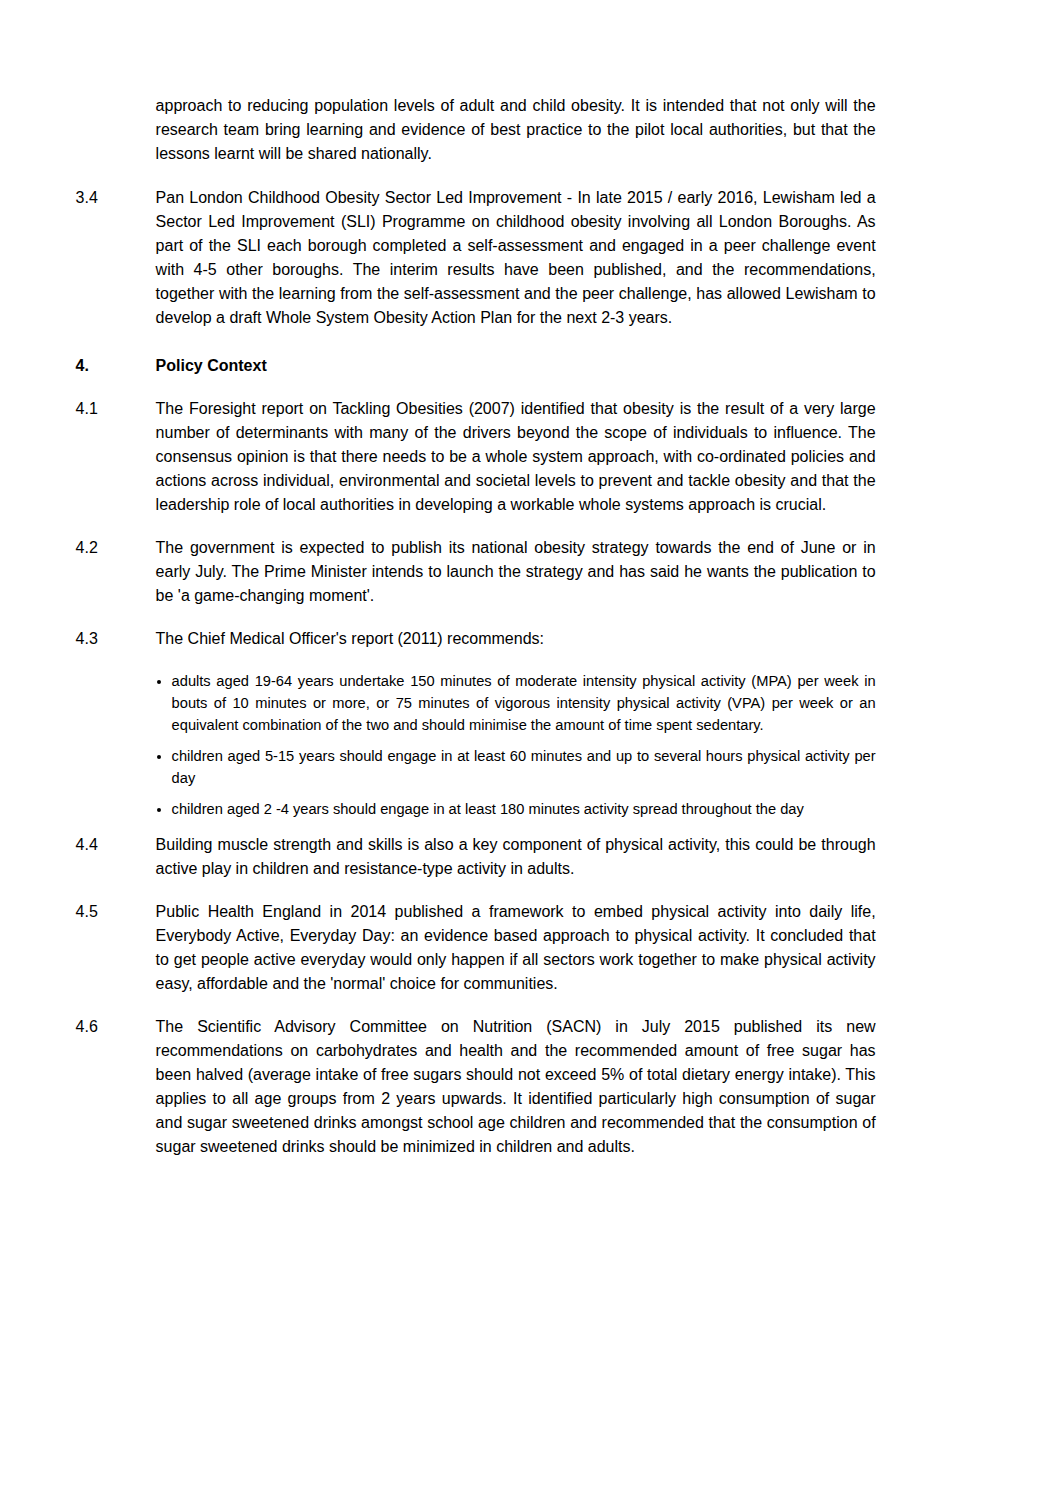approach to reducing population levels of adult and child obesity. It is intended that not only will the research team bring learning and evidence of best practice to the pilot local authorities, but that the lessons learnt will be shared nationally.
3.4
Pan London Childhood Obesity Sector Led Improvement - In late 2015 / early 2016, Lewisham led a Sector Led Improvement (SLI) Programme on childhood obesity involving all London Boroughs. As part of the SLI each borough completed a self-assessment and engaged in a peer challenge event with 4-5 other boroughs. The interim results have been published, and the recommendations, together with the learning from the self-assessment and the peer challenge, has allowed Lewisham to develop a draft Whole System Obesity Action Plan for the next 2-3 years.
4. Policy Context
4.1
The Foresight report on Tackling Obesities (2007) identified that obesity is the result of a very large number of determinants with many of the drivers beyond the scope of individuals to influence. The consensus opinion is that there needs to be a whole system approach, with co-ordinated policies and actions across individual, environmental and societal levels to prevent and tackle obesity and that the leadership role of local authorities in developing a workable whole systems approach is crucial.
4.2
The government is expected to publish its national obesity strategy towards the end of June or in early July. The Prime Minister intends to launch the strategy and has said he wants the publication to be 'a game-changing moment'.
4.3
The Chief Medical Officer's report (2011) recommends:
adults aged 19-64 years undertake 150 minutes of moderate intensity physical activity (MPA) per week in bouts of 10 minutes or more, or 75 minutes of vigorous intensity physical activity (VPA) per week or an equivalent combination of the two and should minimise the amount of time spent sedentary.
children aged 5-15 years should engage in at least 60 minutes and up to several hours physical activity per day
children aged 2 -4 years should engage in at least 180 minutes activity spread throughout the day
4.4
Building muscle strength and skills is also a key component of physical activity, this could be through active play in children and resistance-type activity in adults.
4.5
Public Health England in 2014 published a framework to embed physical activity into daily life, Everybody Active, Everyday Day: an evidence based approach to physical activity. It concluded that to get people active everyday would only happen if all sectors work together to make physical activity easy, affordable and the 'normal' choice for communities.
4.6
The Scientific Advisory Committee on Nutrition (SACN) in July 2015 published its new recommendations on carbohydrates and health and the recommended amount of free sugar has been halved (average intake of free sugars should not exceed 5% of total dietary energy intake). This applies to all age groups from 2 years upwards. It identified particularly high consumption of sugar and sugar sweetened drinks amongst school age children and recommended that the consumption of sugar sweetened drinks should be minimized in children and adults.